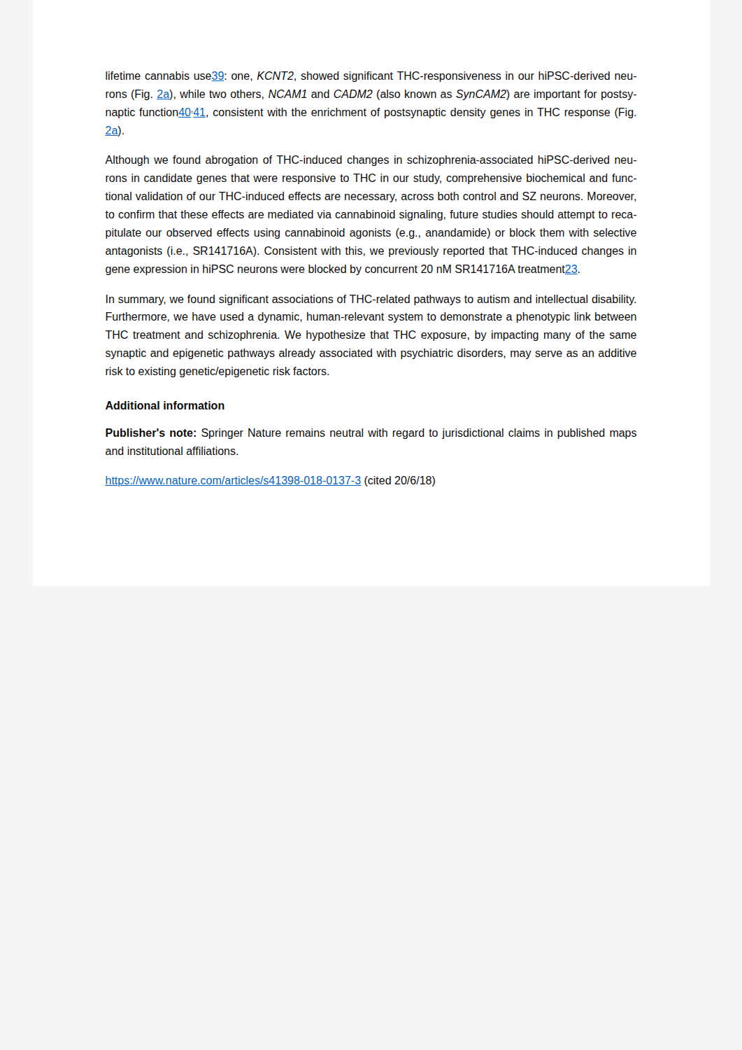lifetime cannabis use39: one, KCNT2, showed significant THC-responsiveness in our hiPSC-derived neurons (Fig. 2a), while two others, NCAM1 and CADM2 (also known as SynCAM2) are important for postsynaptic function40,41, consistent with the enrichment of postsynaptic density genes in THC response (Fig. 2a).
Although we found abrogation of THC-induced changes in schizophrenia-associated hiPSC-derived neurons in candidate genes that were responsive to THC in our study, comprehensive biochemical and functional validation of our THC-induced effects are necessary, across both control and SZ neurons. Moreover, to confirm that these effects are mediated via cannabinoid signaling, future studies should attempt to recapitulate our observed effects using cannabinoid agonists (e.g., anandamide) or block them with selective antagonists (i.e., SR141716A). Consistent with this, we previously reported that THC-induced changes in gene expression in hiPSC neurons were blocked by concurrent 20 nM SR141716A treatment23.
In summary, we found significant associations of THC-related pathways to autism and intellectual disability. Furthermore, we have used a dynamic, human-relevant system to demonstrate a phenotypic link between THC treatment and schizophrenia. We hypothesize that THC exposure, by impacting many of the same synaptic and epigenetic pathways already associated with psychiatric disorders, may serve as an additive risk to existing genetic/epigenetic risk factors.
Additional information
Publisher's note: Springer Nature remains neutral with regard to jurisdictional claims in published maps and institutional affiliations.
https://www.nature.com/articles/s41398-018-0137-3 (cited 20/6/18)